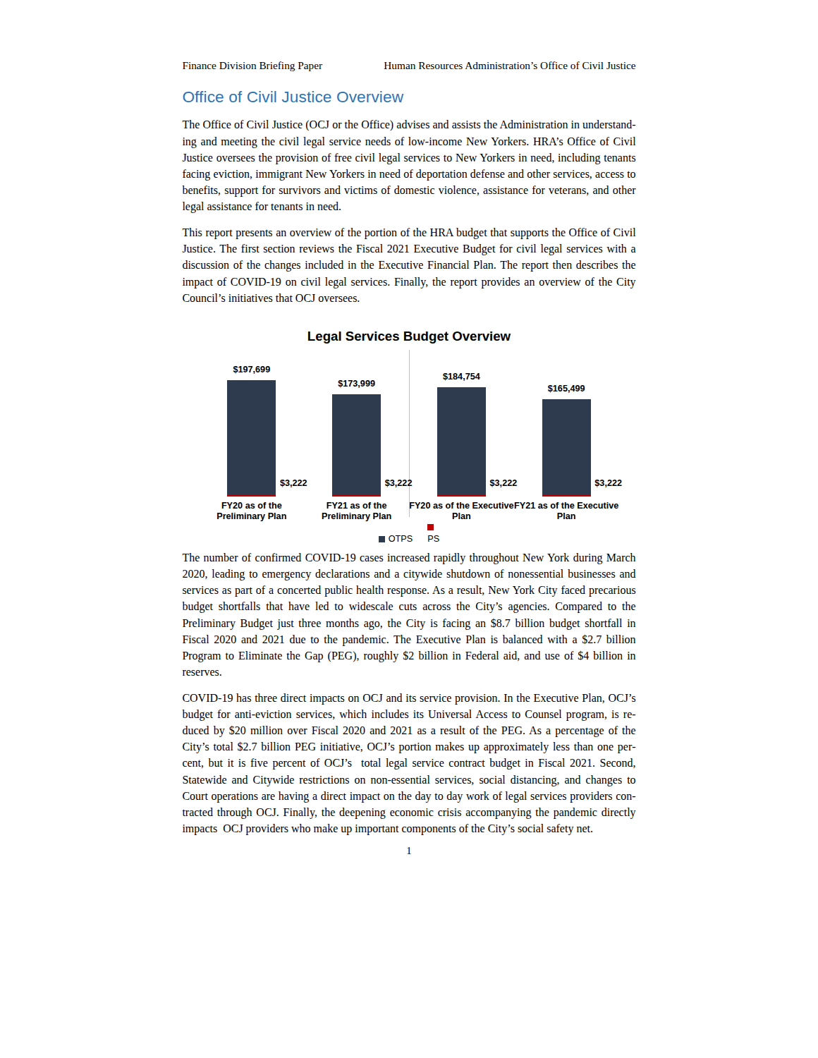Finance Division Briefing Paper Human Resources Administration’s Office of Civil Justice
Office of Civil Justice Overview
The Office of Civil Justice (OCJ or the Office) advises and assists the Administration in understanding and meeting the civil legal service needs of low-income New Yorkers. HRA’s Office of Civil Justice oversees the provision of free civil legal services to New Yorkers in need, including tenants facing eviction, immigrant New Yorkers in need of deportation defense and other services, access to benefits, support for survivors and victims of domestic violence, assistance for veterans, and other legal assistance for tenants in need.
This report presents an overview of the portion of the HRA budget that supports the Office of Civil Justice. The first section reviews the Fiscal 2021 Executive Budget for civil legal services with a discussion of the changes included in the Executive Financial Plan. The report then describes the impact of COVID-19 on civil legal services. Finally, the report provides an overview of the City Council’s initiatives that OCJ oversees.
Legal Services Budget Overview
$197,699
$3,222
$173,999
$3,222
$184,754
$3,222
$165,499
$3,222
FY20 as of the Preliminary Plan
FY21 as of the Preliminary Plan
FY20 as of the Executive Plan
FY21 as of the Executive Plan
OTPS PS
The number of confirmed COVID-19 cases increased rapidly throughout New York during March 2020, leading to emergency declarations and a citywide shutdown of nonessential businesses and services as part of a concerted public health response. As a result, New York City faced precarious budget shortfalls that have led to widescale cuts across the City’s agencies. Compared to the Preliminary Budget just three months ago, the City is facing an $8.7 billion budget shortfall in Fiscal 2020 and 2021 due to the pandemic. The Executive Plan is balanced with a $2.7 billion Program to Eliminate the Gap (PEG), roughly $2 billion in Federal aid, and use of $4 billion in reserves.
COVID-19 has three direct impacts on OCJ and its service provision. In the Executive Plan, OCJ’s budget for anti-eviction services, which includes its Universal Access to Counsel program, is reduced by $20 million over Fiscal 2020 and 2021 as a result of the PEG. As a percentage of the City’s total $2.7 billion PEG initiative, OCJ’s portion makes up approximately less than one percent, but it is five percent of OCJ’s total legal service contract budget in Fiscal 2021. Second, Statewide and Citywide restrictions on non-essential services, social distancing, and changes to Court operations are having a direct impact on the day to day work of legal services providers contracted through OCJ. Finally, the deepening economic crisis accompanying the pandemic directly impacts OCJ providers who make up important components of the City’s social safety net.
1